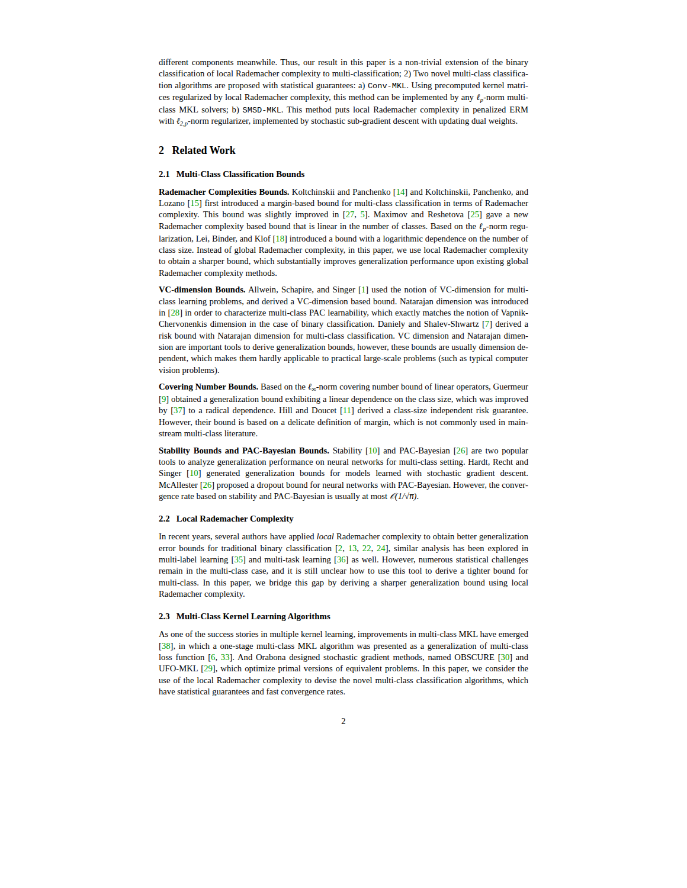different components meanwhile. Thus, our result in this paper is a non-trivial extension of the binary classification of local Rademacher complexity to multi-classification; 2) Two novel multi-class classification algorithms are proposed with statistical guarantees: a) Conv-MKL. Using precomputed kernel matrices regularized by local Rademacher complexity, this method can be implemented by any ℓp-norm multi-class MKL solvers; b) SMSD-MKL. This method puts local Rademacher complexity in penalized ERM with ℓ2,p-norm regularizer, implemented by stochastic sub-gradient descent with updating dual weights.
2 Related Work
2.1 Multi-Class Classification Bounds
Rademacher Complexities Bounds. Koltchinskii and Panchenko [14] and Koltchinskii, Panchenko, and Lozano [15] first introduced a margin-based bound for multi-class classification in terms of Rademacher complexity. This bound was slightly improved in [27, 5]. Maximov and Reshetova [25] gave a new Rademacher complexity based bound that is linear in the number of classes. Based on the ℓp-norm regularization, Lei, Binder, and Klof [18] introduced a bound with a logarithmic dependence on the number of class size. Instead of global Rademacher complexity, in this paper, we use local Rademacher complexity to obtain a sharper bound, which substantially improves generalization performance upon existing global Rademacher complexity methods.
VC-dimension Bounds. Allwein, Schapire, and Singer [1] used the notion of VC-dimension for multi-class learning problems, and derived a VC-dimension based bound. Natarajan dimension was introduced in [28] in order to characterize multi-class PAC learnability, which exactly matches the notion of Vapnik-Chervonenkis dimension in the case of binary classification. Daniely and Shalev-Shwartz [7] derived a risk bound with Natarajan dimension for multi-class classification. VC dimension and Natarajan dimension are important tools to derive generalization bounds, however, these bounds are usually dimension dependent, which makes them hardly applicable to practical large-scale problems (such as typical computer vision problems).
Covering Number Bounds. Based on the ℓ∞-norm covering number bound of linear operators, Guermeur [9] obtained a generalization bound exhibiting a linear dependence on the class size, which was improved by [37] to a radical dependence. Hill and Doucet [11] derived a class-size independent risk guarantee. However, their bound is based on a delicate definition of margin, which is not commonly used in mainstream multi-class literature.
Stability Bounds and PAC-Bayesian Bounds. Stability [10] and PAC-Bayesian [26] are two popular tools to analyze generalization performance on neural networks for multi-class setting. Hardt, Recht and Singer [10] generated generalization bounds for models learned with stochastic gradient descent. McAllester [26] proposed a dropout bound for neural networks with PAC-Bayesian. However, the convergence rate based on stability and PAC-Bayesian is usually at most 𝒪(1/√n̅).
2.2 Local Rademacher Complexity
In recent years, several authors have applied local Rademacher complexity to obtain better generalization error bounds for traditional binary classification [2, 13, 22, 24], similar analysis has been explored in multi-label learning [35] and multi-task learning [36] as well. However, numerous statistical challenges remain in the multi-class case, and it is still unclear how to use this tool to derive a tighter bound for multi-class. In this paper, we bridge this gap by deriving a sharper generalization bound using local Rademacher complexity.
2.3 Multi-Class Kernel Learning Algorithms
As one of the success stories in multiple kernel learning, improvements in multi-class MKL have emerged [38], in which a one-stage multi-class MKL algorithm was presented as a generalization of multi-class loss function [6, 33]. And Orabona designed stochastic gradient methods, named OBSCURE [30] and UFO-MKL [29], which optimize primal versions of equivalent problems. In this paper, we consider the use of the local Rademacher complexity to devise the novel multi-class classification algorithms, which have statistical guarantees and fast convergence rates.
2